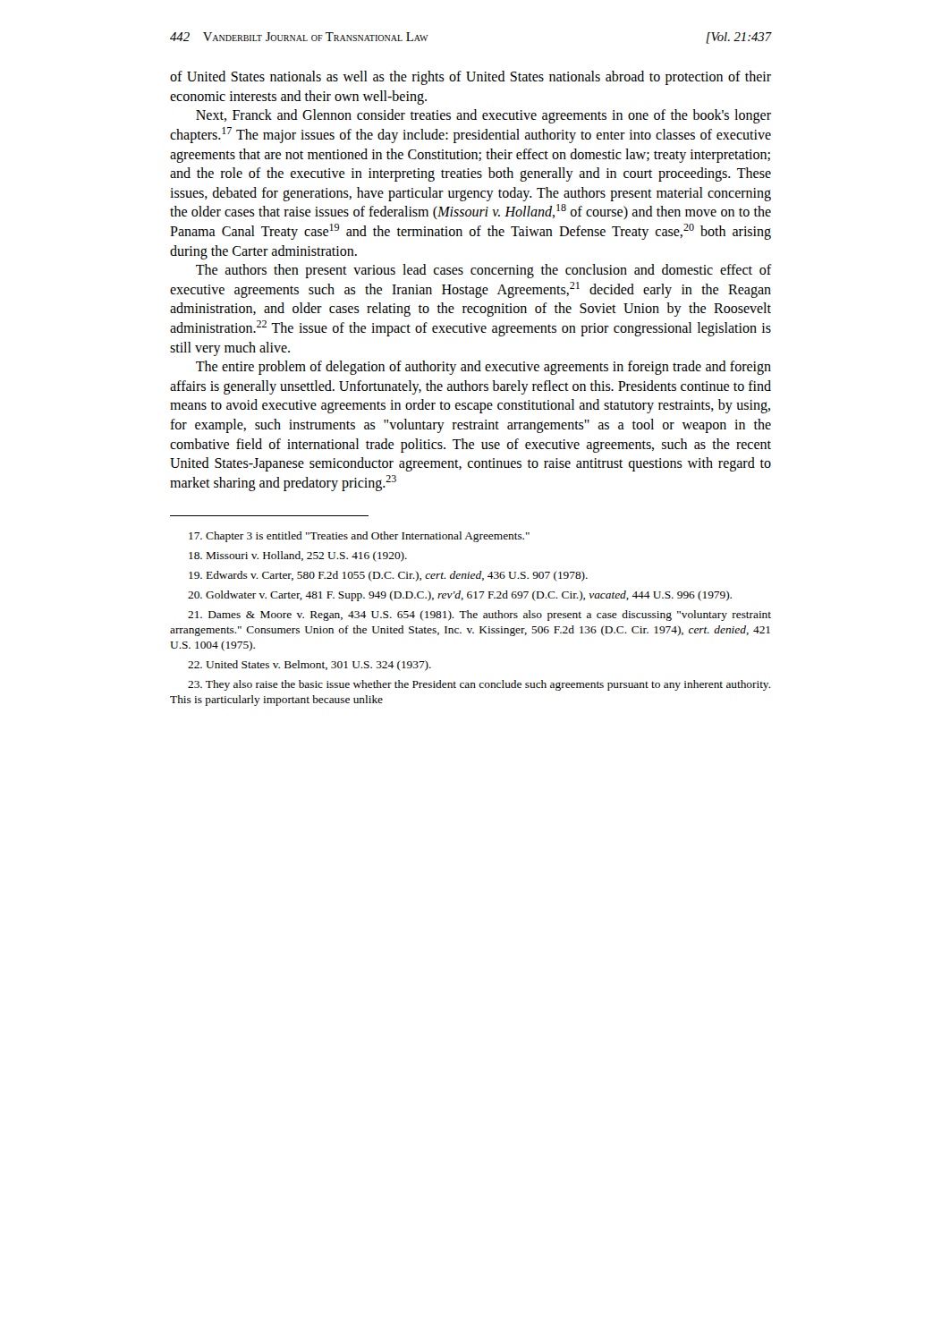442 Vanderbilt Journal of Transnational Law [Vol. 21:437
of United States nationals as well as the rights of United States nationals abroad to protection of their economic interests and their own well-being.
Next, Franck and Glennon consider treaties and executive agreements in one of the book's longer chapters.17 The major issues of the day include: presidential authority to enter into classes of executive agreements that are not mentioned in the Constitution; their effect on domestic law; treaty interpretation; and the role of the executive in interpreting treaties both generally and in court proceedings. These issues, debated for generations, have particular urgency today. The authors present material concerning the older cases that raise issues of federalism (Missouri v. Holland,18 of course) and then move on to the Panama Canal Treaty case19 and the termination of the Taiwan Defense Treaty case,20 both arising during the Carter administration.
The authors then present various lead cases concerning the conclusion and domestic effect of executive agreements such as the Iranian Hostage Agreements,21 decided early in the Reagan administration, and older cases relating to the recognition of the Soviet Union by the Roosevelt administration.22 The issue of the impact of executive agreements on prior congressional legislation is still very much alive.
The entire problem of delegation of authority and executive agreements in foreign trade and foreign affairs is generally unsettled. Unfortunately, the authors barely reflect on this. Presidents continue to find means to avoid executive agreements in order to escape constitutional and statutory restraints, by using, for example, such instruments as "voluntary restraint arrangements" as a tool or weapon in the combative field of international trade politics. The use of executive agreements, such as the recent United States-Japanese semiconductor agreement, continues to raise antitrust questions with regard to market sharing and predatory pricing.23
Chapter 3 is entitled "Treaties and Other International Agreements."
Missouri v. Holland, 252 U.S. 416 (1920).
Edwards v. Carter, 580 F.2d 1055 (D.C. Cir.), cert. denied, 436 U.S. 907 (1978).
Goldwater v. Carter, 481 F. Supp. 949 (D.D.C.), rev'd, 617 F.2d 697 (D.C. Cir.), vacated, 444 U.S. 996 (1979).
Dames & Moore v. Regan, 434 U.S. 654 (1981). The authors also present a case discussing "voluntary restraint arrangements." Consumers Union of the United States, Inc. v. Kissinger, 506 F.2d 136 (D.C. Cir. 1974), cert. denied, 421 U.S. 1004 (1975).
United States v. Belmont, 301 U.S. 324 (1937).
They also raise the basic issue whether the President can conclude such agreements pursuant to any inherent authority. This is particularly important because unlike